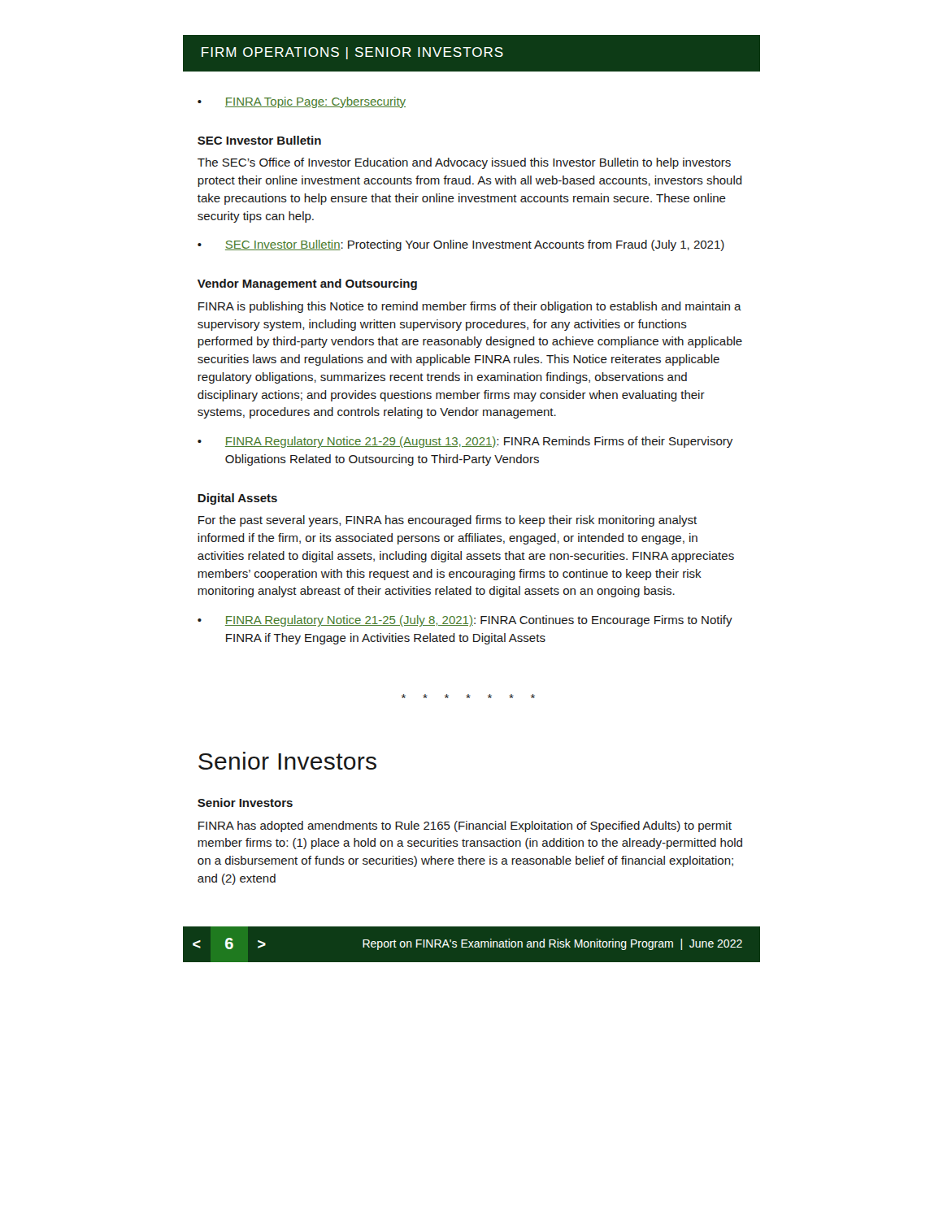FIRM OPERATIONS|SENIOR INVESTORS
FINRA Topic Page: Cybersecurity
SEC Investor Bulletin
The SEC’s Office of Investor Education and Advocacy issued this Investor Bulletin to help investors protect their online investment accounts from fraud. As with all web-based accounts, investors should take precautions to help ensure that their online investment accounts remain secure. These online security tips can help.
SEC Investor Bulletin: Protecting Your Online Investment Accounts from Fraud (July 1, 2021)
Vendor Management and Outsourcing
FINRA is publishing this Notice to remind member firms of their obligation to establish and maintain a supervisory system, including written supervisory procedures, for any activities or functions performed by third-party vendors that are reasonably designed to achieve compliance with applicable securities laws and regulations and with applicable FINRA rules. This Notice reiterates applicable regulatory obligations, summarizes recent trends in examination findings, observations and disciplinary actions; and provides questions member firms may consider when evaluating their systems, procedures and controls relating to Vendor management.
FINRA Regulatory Notice 21-29 (August 13, 2021): FINRA Reminds Firms of their Supervisory Obligations Related to Outsourcing to Third-Party Vendors
Digital Assets
For the past several years, FINRA has encouraged firms to keep their risk monitoring analyst informed if the firm, or its associated persons or affiliates, engaged, or intended to engage, in activities related to digital assets, including digital assets that are non-securities. FINRA appreciates members’ cooperation with this request and is encouraging firms to continue to keep their risk monitoring analyst abreast of their activities related to digital assets on an ongoing basis.
FINRA Regulatory Notice 21-25 (July 8, 2021): FINRA Continues to Encourage Firms to Notify FINRA if They Engage in Activities Related to Digital Assets
* * * * * * *
Senior Investors
Senior Investors
FINRA has adopted amendments to Rule 2165 (Financial Exploitation of Specified Adults) to permit member firms to: (1) place a hold on a securities transaction (in addition to the already-permitted hold on a disbursement of funds or securities) where there is a reasonable belief of financial exploitation; and (2) extend
<
6
>
Report on FINRA's Examination and Risk Monitoring Program | June 2022